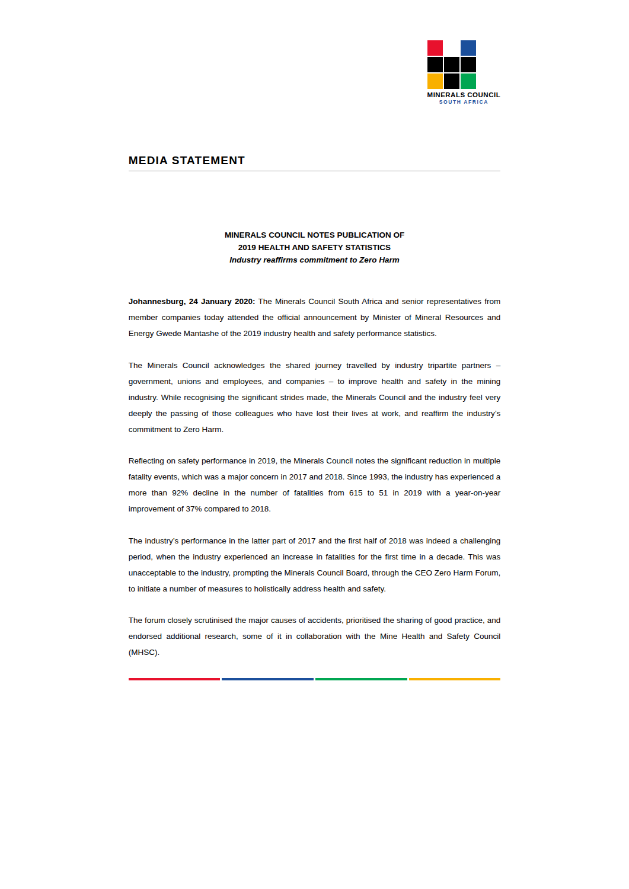MINERALS COUNCIL
SOUTH AFRICA
MEDIA STATEMENT
MINERALS COUNCIL NOTES PUBLICATION OF
2019 HEALTH AND SAFETY STATISTICS
Industry reaffirms commitment to Zero Harm
Johannesburg, 24 January 2020: The Minerals Council South Africa and senior representatives from member companies today attended the official announcement by Minister of Mineral Resources and Energy Gwede Mantashe of the 2019 industry health and safety performance statistics.
The Minerals Council acknowledges the shared journey travelled by industry tripartite partners – government, unions and employees, and companies – to improve health and safety in the mining industry. While recognising the significant strides made, the Minerals Council and the industry feel very deeply the passing of those colleagues who have lost their lives at work, and reaffirm the industry’s commitment to Zero Harm.
Reflecting on safety performance in 2019, the Minerals Council notes the significant reduction in multiple fatality events, which was a major concern in 2017 and 2018. Since 1993, the industry has experienced a more than 92% decline in the number of fatalities from 615 to 51 in 2019 with a year-on-year improvement of 37% compared to 2018.
The industry’s performance in the latter part of 2017 and the first half of 2018 was indeed a challenging period, when the industry experienced an increase in fatalities for the first time in a decade. This was unacceptable to the industry, prompting the Minerals Council Board, through the CEO Zero Harm Forum, to initiate a number of measures to holistically address health and safety.
The forum closely scrutinised the major causes of accidents, prioritised the sharing of good practice, and endorsed additional research, some of it in collaboration with the Mine Health and Safety Council (MHSC).